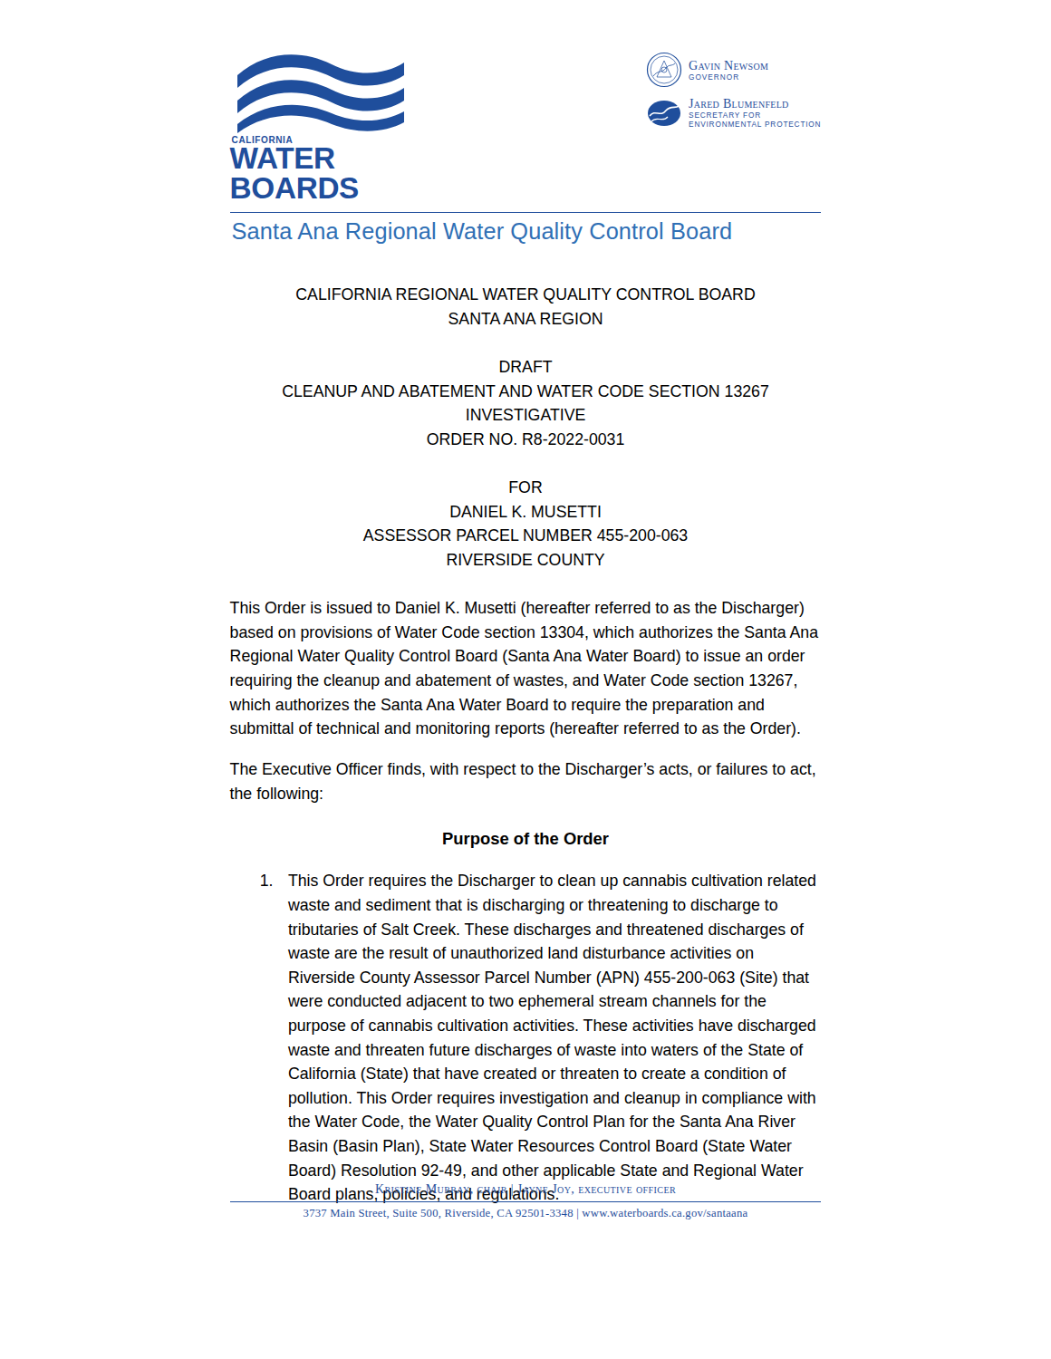CALIFORNIA
WATER BOARDS
Gavin Newsom
Governor
Jared Blumenfeld
Secretary for
Environmental Protection
Santa Ana Regional Water Quality Control Board
CALIFORNIA REGIONAL WATER QUALITY CONTROL BOARD
SANTA ANA REGION
DRAFT
CLEANUP AND ABATEMENT AND WATER CODE SECTION 13267 INVESTIGATIVE
ORDER NO. R8-2022-0031
FOR
DANIEL K. MUSETTI
ASSESSOR PARCEL NUMBER 455-200-063
RIVERSIDE COUNTY
This Order is issued to Daniel K. Musetti (hereafter referred to as the Discharger) based on provisions of Water Code section 13304, which authorizes the Santa Ana Regional Water Quality Control Board (Santa Ana Water Board) to issue an order requiring the cleanup and abatement of wastes, and Water Code section 13267, which authorizes the Santa Ana Water Board to require the preparation and submittal of technical and monitoring reports (hereafter referred to as the Order).
The Executive Officer finds, with respect to the Discharger’s acts, or failures to act, the following:
Purpose of the Order
This Order requires the Discharger to clean up cannabis cultivation related waste and sediment that is discharging or threatening to discharge to tributaries of Salt Creek. These discharges and threatened discharges of waste are the result of unauthorized land disturbance activities on Riverside County Assessor Parcel Number (APN) 455-200-063 (Site) that were conducted adjacent to two ephemeral stream channels for the purpose of cannabis cultivation activities. These activities have discharged waste and threaten future discharges of waste into waters of the State of California (State) that have created or threaten to create a condition of pollution. This Order requires investigation and cleanup in compliance with the Water Code, the Water Quality Control Plan for the Santa Ana River Basin (Basin Plan), State Water Resources Control Board (State Water Board) Resolution 92-49, and other applicable State and Regional Water Board plans, policies, and regulations.
Kristine Murray, chair | Jayne Joy, executive officer
3737 Main Street, Suite 500, Riverside, CA 92501-3348 | www.waterboards.ca.gov/santaana